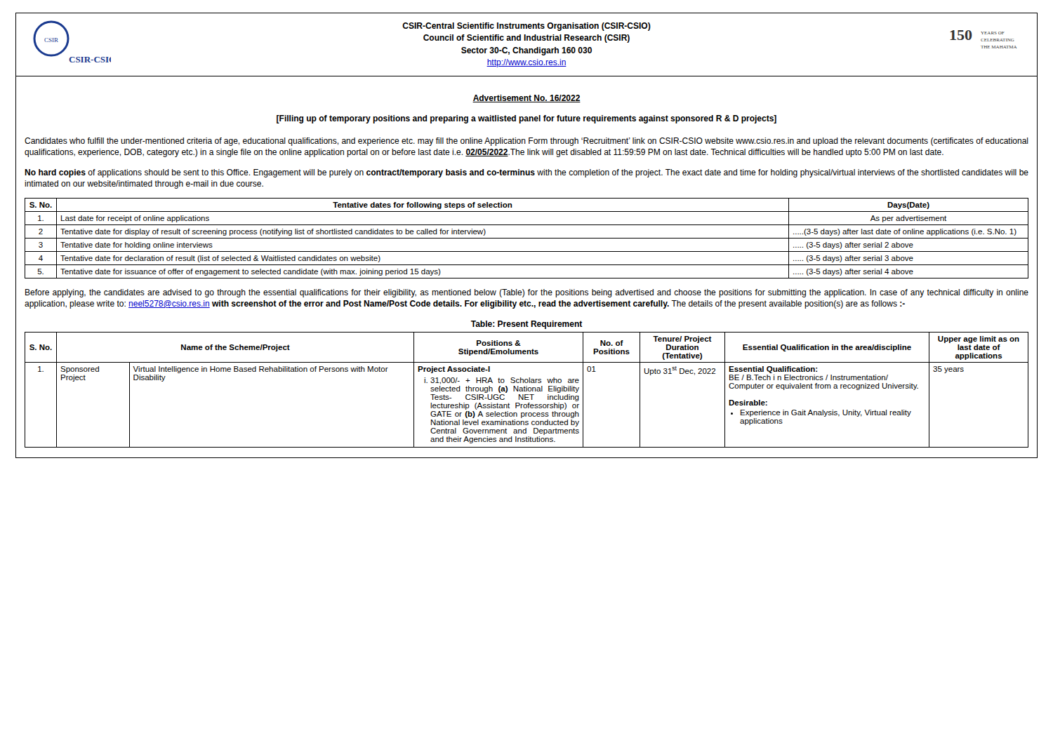CSIR-Central Scientific Instruments Organisation (CSIR-CSIO)
Council of Scientific and Industrial Research (CSIR)
Sector 30-C, Chandigarh 160 030
http://www.csio.res.in
Advertisement No. 16/2022
[Filling up of temporary positions and preparing a waitlisted panel for future requirements against sponsored R & D projects]
Candidates who fulfill the under-mentioned criteria of age, educational qualifications, and experience etc. may fill the online Application Form through ‘Recruitment’ link on CSIR-CSIO website www.csio.res.in and upload the relevant documents (certificates of educational qualifications, experience, DOB, category etc.) in a single file on the online application portal on or before last date i.e. 02/05/2022.The link will get disabled at 11:59:59 PM on last date. Technical difficulties will be handled upto 5:00 PM on last date.
No hard copies of applications should be sent to this Office. Engagement will be purely on contract/temporary basis and co-terminus with the completion of the project. The exact date and time for holding physical/virtual interviews of the shortlisted candidates will be intimated on our website/intimated through e-mail in due course.
| S. No. | Tentative dates for following steps of selection | Days(Date) |
| --- | --- | --- |
| 1. | Last date for receipt of online applications | As per advertisement |
| 2 | Tentative date for display of result of screening process (notifying list of shortlisted candidates to be called for interview) | .....(3-5 days) after last date of online applications (i.e. S.No. 1) |
| 3 | Tentative date for holding online interviews | ..... (3-5 days) after serial 2 above |
| 4 | Tentative date for declaration of result (list of selected & Waitlisted candidates on website) | ..... (3-5 days) after serial 3 above |
| 5. | Tentative date for issuance of offer of engagement to selected candidate (with max. joining period 15 days) | ..... (3-5 days) after serial 4 above |
Before applying, the candidates are advised to go through the essential qualifications for their eligibility, as mentioned below (Table) for the positions being advertised and choose the positions for submitting the application. In case of any technical difficulty in online application, please write to: neel5278@csio.res.in with screenshot of the error and Post Name/Post Code details. For eligibility etc., read the advertisement carefully. The details of the present available position(s) are as follows :-
Table: Present Requirement
| S. No. | Name of the Scheme/Project | Positions & Stipend/Emoluments | No. of Positions | Tenure/ Project Duration (Tentative) | Essential Qualification in the area/discipline | Upper age limit as on last date of applications |
| --- | --- | --- | --- | --- | --- | --- |
| 1. | Sponsored Project | Virtual Intelligence in Home Based Rehabilitation of Persons with Motor Disability | Project Associate-I 31,000/- + HRA to Scholars who are selected through (a) National Eligibility Tests- CSIR-UGC NET including lectureship (Assistant Professorship) or GATE or (b) A selection process through National level examinations conducted by Central Government and Departments and their Agencies and Institutions. | 01 | Upto 31 st Dec, 2022 | Essential Qualification: BE / B.Tech i n Electronics / Instrumentation/ Computer or equivalent from a recognized University. Desirable: Experience in Gait Analysis, Unity, Virtual reality applications | 35 years |